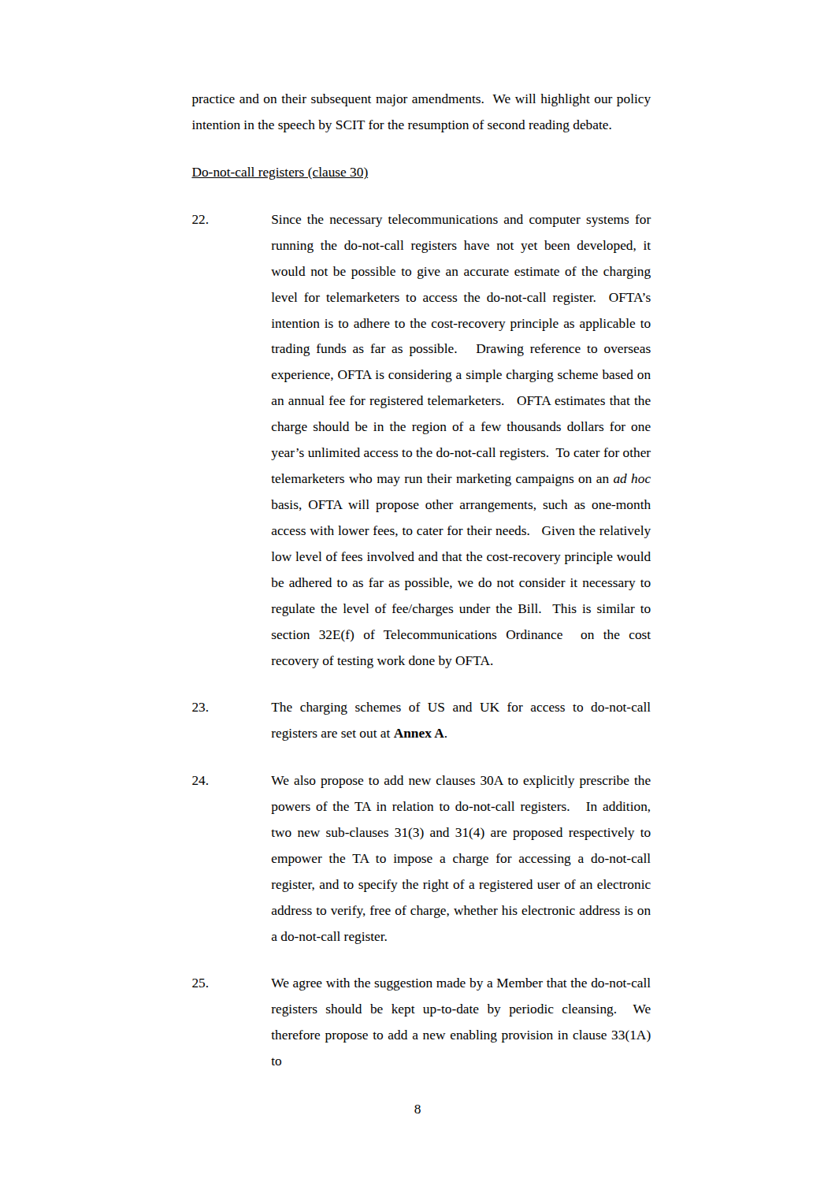practice and on their subsequent major amendments. We will highlight our policy intention in the speech by SCIT for the resumption of second reading debate.
Do-not-call registers (clause 30)
22.
Since the necessary telecommunications and computer systems for running the do-not-call registers have not yet been developed, it would not be possible to give an accurate estimate of the charging level for telemarketers to access the do-not-call register. OFTA’s intention is to adhere to the cost-recovery principle as applicable to trading funds as far as possible. Drawing reference to overseas experience, OFTA is considering a simple charging scheme based on an annual fee for registered telemarketers. OFTA estimates that the charge should be in the region of a few thousands dollars for one year’s unlimited access to the do-not-call registers. To cater for other telemarketers who may run their marketing campaigns on an ad hoc basis, OFTA will propose other arrangements, such as one-month access with lower fees, to cater for their needs. Given the relatively low level of fees involved and that the cost-recovery principle would be adhered to as far as possible, we do not consider it necessary to regulate the level of fee/charges under the Bill. This is similar to section 32E(f) of Telecommunications Ordinance on the cost recovery of testing work done by OFTA.
23.
The charging schemes of US and UK for access to do-not-call registers are set out at Annex A.
24.
We also propose to add new clauses 30A to explicitly prescribe the powers of the TA in relation to do-not-call registers. In addition, two new sub-clauses 31(3) and 31(4) are proposed respectively to empower the TA to impose a charge for accessing a do-not-call register, and to specify the right of a registered user of an electronic address to verify, free of charge, whether his electronic address is on a do-not-call register.
25.
We agree with the suggestion made by a Member that the do-not-call registers should be kept up-to-date by periodic cleansing. We therefore propose to add a new enabling provision in clause 33(1A) to
8